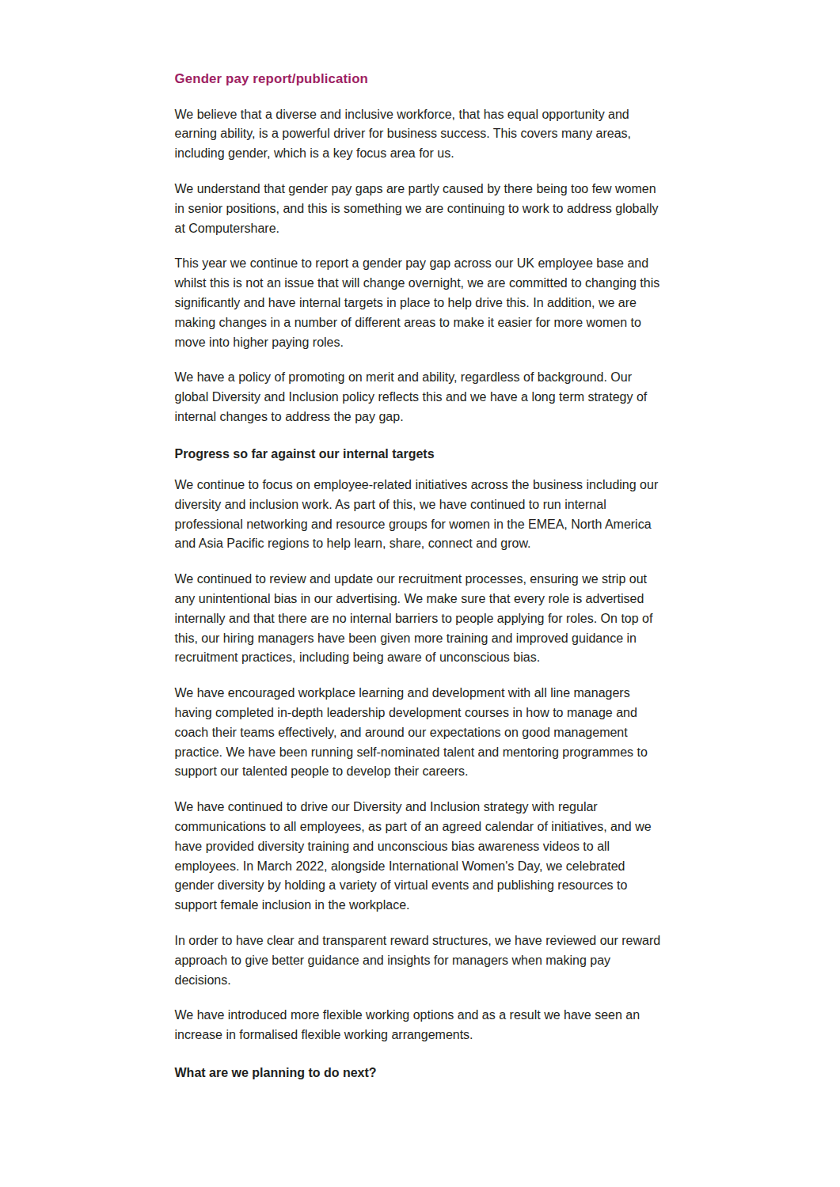Gender pay report/publication
We believe that a diverse and inclusive workforce, that has equal opportunity and earning ability, is a powerful driver for business success. This covers many areas, including gender, which is a key focus area for us.
We understand that gender pay gaps are partly caused by there being too few women in senior positions, and this is something we are continuing to work to address globally at Computershare.
This year we continue to report a gender pay gap across our UK employee base and whilst this is not an issue that will change overnight, we are committed to changing this significantly and have internal targets in place to help drive this. In addition, we are making changes in a number of different areas to make it easier for more women to move into higher paying roles.
We have a policy of promoting on merit and ability, regardless of background. Our global Diversity and Inclusion policy reflects this and we have a long term strategy of internal changes to address the pay gap.
Progress so far against our internal targets
We continue to focus on employee-related initiatives across the business including our diversity and inclusion work. As part of this, we have continued to run internal professional networking and resource groups for women in the EMEA, North America and Asia Pacific regions to help learn, share, connect and grow.
We continued to review and update our recruitment processes, ensuring we strip out any unintentional bias in our advertising. We make sure that every role is advertised internally and that there are no internal barriers to people applying for roles. On top of this, our hiring managers have been given more training and improved guidance in recruitment practices, including being aware of unconscious bias.
We have encouraged workplace learning and development with all line managers having completed in-depth leadership development courses in how to manage and coach their teams effectively, and around our expectations on good management practice. We have been running self-nominated talent and mentoring programmes to support our talented people to develop their careers.
We have continued to drive our Diversity and Inclusion strategy with regular communications to all employees, as part of an agreed calendar of initiatives, and we have provided diversity training and unconscious bias awareness videos to all employees. In March 2022, alongside International Women's Day, we celebrated gender diversity by holding a variety of virtual events and publishing resources to support female inclusion in the workplace.
In order to have clear and transparent reward structures, we have reviewed our reward approach to give better guidance and insights for managers when making pay decisions.
We have introduced more flexible working options and as a result we have seen an increase in formalised flexible working arrangements.
What are we planning to do next?